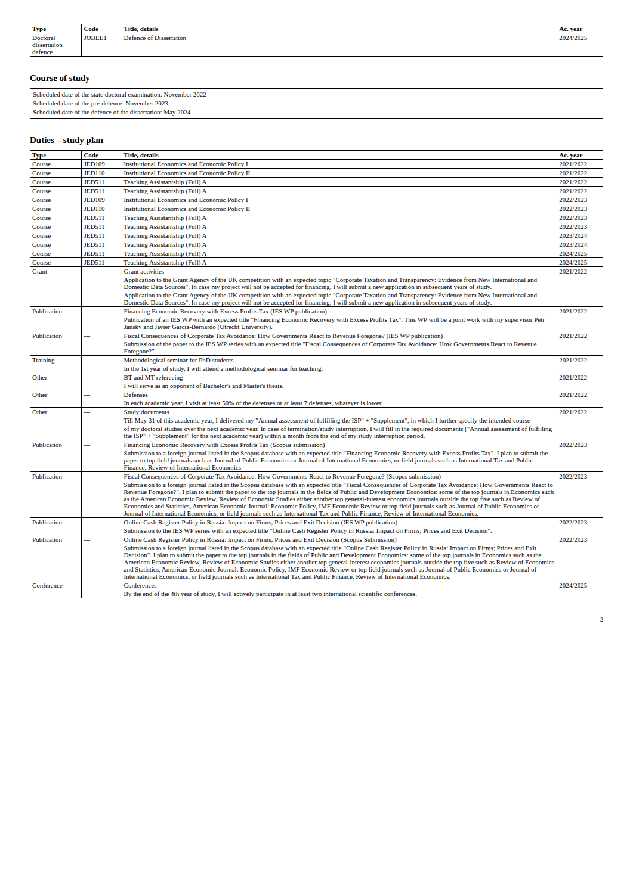| Type | Code | Title, details | Ac. year |
| --- | --- | --- | --- |
| Doctoral dissertation defence | JOBEE1 | Defence of Dissertation | 2024/2025 |
Course of study
Scheduled date of the state doctoral examination: November 2022
Scheduled date of the pre-defence: November 2023
Scheduled date of the defence of the dissertation: May 2024
Duties – study plan
| Type | Code | Title, details | Ac. year |
| --- | --- | --- | --- |
| Course | JED109 | Institutional Economics and Economic Policy I | 2021/2022 |
| Course | JED110 | Institutional Economics and Economic Policy II | 2021/2022 |
| Course | JED511 | Teaching Assistantship (Full) A | 2021/2022 |
| Course | JED511 | Teaching Assistantship (Full) A | 2021/2022 |
| Course | JED109 | Institutional Economics and Economic Policy I | 2022/2023 |
| Course | JED110 | Institutional Economics and Economic Policy II | 2022/2023 |
| Course | JED511 | Teaching Assistantship (Full) A | 2022/2023 |
| Course | JED511 | Teaching Assistantship (Full) A | 2022/2023 |
| Course | JED511 | Teaching Assistantship (Full) A | 2023/2024 |
| Course | JED511 | Teaching Assistantship (Full) A | 2023/2024 |
| Course | JED511 | Teaching Assistantship (Full) A | 2024/2025 |
| Course | JED511 | Teaching Assistantship (Full) A | 2024/2025 |
| Grant | --- | Grant activities Application to the Grant Agency of the UK competition with an expected topic "Corporate Taxation and Transparency: Evidence from New International and Domestic Data Sources". In case my project will not be accepted for financing, I will submit a new application in subsequent years of study. Application to the Grant Agency of the UK competition with an expected topic "Corporate Taxation and Transparency: Evidence from New International and Domestic Data Sources". In case my project will not be accepted for financing, I will submit a new application in subsequent years of study. | 2021/2022 |
| Publication | --- | Financing Economic Recovery with Excess Profits Tax (IES WP publication) Publication of an IES WP with an expected title "Financing Economic Recovery with Excess Profits Tax". This WP will be a joint work with my supervisor Petr Janský and Javier Garcia-Bernardo (Utrecht University). | 2021/2022 |
| Publication | --- | Fiscal Consequences of Corporate Tax Avoidance: How Governments React to Revenue Foregone? (IES WP publication) Submission of the paper to the IES WP series with an expected title "Fiscal Consequences of Corporate Tax Avoidance: How Governments React to Revenue Foregone?". | 2021/2022 |
| Training | --- | Methodological seminar for PhD students In the 1st year of study, I will attend a methodological seminar for teaching. | 2021/2022 |
| Other | --- | BT and MT refereeing I will serve as an opponent of Bachelor's and Master's thesis. | 2021/2022 |
| Other | --- | Defenses In each academic year, I visit at least 50% of the defenses or at least 7 defenses, whatever is lower. | 2021/2022 |
| Other | --- | Study documents Till May 31 of this academic year, I delivered my "Annual assessment of fulfilling the ISP" + "Supplement", in which I further specify the intended course of my doctoral studies over the next academic year. In case of termination/study interruption, I will fill in the required documents ("Annual assessment of fulfilling the ISP" + "Supplement" for the next academic year) within a month from the end of my study interruption period. | 2021/2022 |
| Publication | --- | Financing Economic Recovery with Excess Profits Tax (Scopus submission) Submission to a foreign journal listed in the Scopus database with an expected title "Financing Economic Recovery with Excess Profits Tax". I plan to submit the paper to top field journals such as Journal of Public Economics or Journal of International Economics, or field journals such as International Tax and Public Finance, Review of International Economics | 2022/2023 |
| Publication | --- | Fiscal Consequences of Corporate Tax Avoidance: How Governments React to Revenue Foregone? (Scopus submission) Submission to a foreign journal listed in the Scopus database with an expected title "Fiscal Consequences of Corporate Tax Avoidance: How Governments React to Revenue Foregone?". I plan to submit the paper to the top journals in the fields of Public and Development Economics: some of the top journals in Economics such as the American Economic Review, Review of Economic Studies either another top general-interest economics journals outside the top five such as Review of Economics and Statistics, American Economic Journal: Economic Policy, IMF Economic Review or top field journals such as Journal of Public Economics or Journal of International Economics, or field journals such as International Tax and Public Finance, Review of International Economics. | 2022/2023 |
| Publication | --- | Online Cash Register Policy in Russia: Impact on Firms; Prices and Exit Decision (IES WP publication) Submission to the IES WP series with an expected title "Online Cash Register Policy in Russia: Impact on Firms; Prices and Exit Decision". | 2022/2023 |
| Publication | --- | Online Cash Register Policy in Russia: Impact on Firms; Prices and Exit Decision (Scopus Submission) Submission to a foreign journal listed in the Scopus database with an expected title "Online Cash Register Policy in Russia: Impact on Firms; Prices and Exit Decision". I plan to submit the paper to the top journals in the fields of Public and Development Economics: some of the top journals in Economics such as the American Economic Review, Review of Economic Studies either another top general-interest economics journals outside the top five such as Review of Economics and Statistics, American Economic Journal: Economic Policy, IMF Economic Review or top field journals such as Journal of Public Economics or Journal of International Economics, or field journals such as International Tax and Public Finance, Review of International Economics. | 2022/2023 |
| Conference | --- | Conferences By the end of the 4th year of study, I will actively participate in at least two international scientific conferences. | 2024/2025 |
2